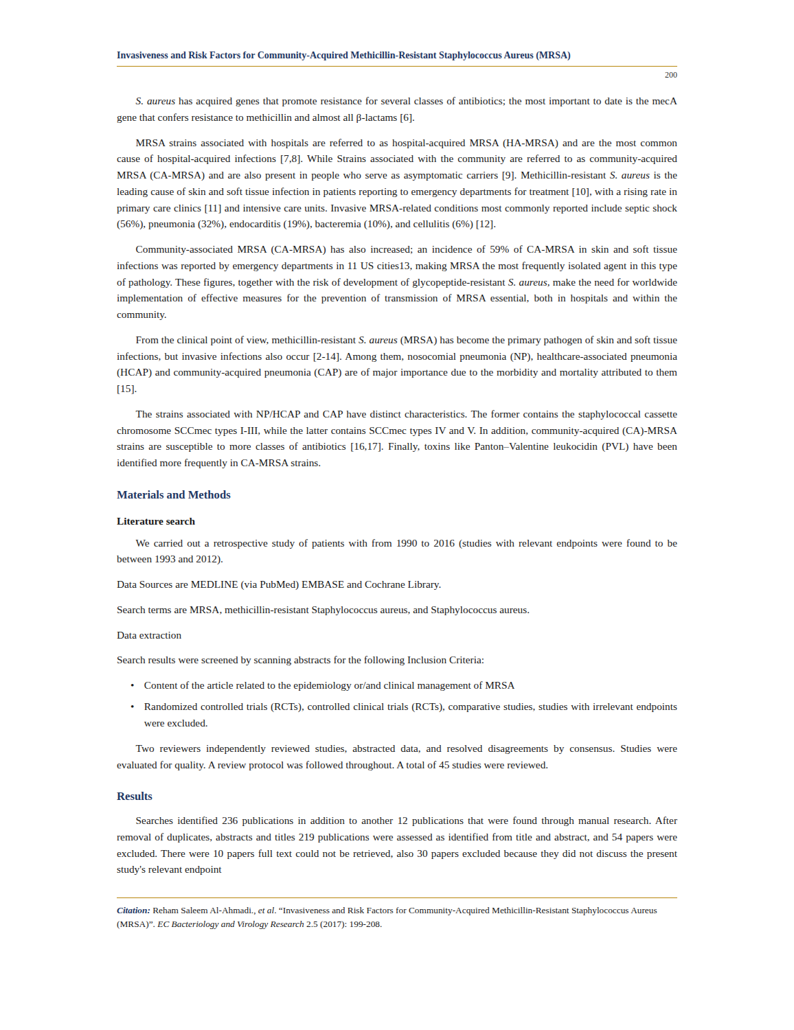Invasiveness and Risk Factors for Community-Acquired Methicillin-Resistant Staphylococcus Aureus (MRSA)
200
S. aureus has acquired genes that promote resistance for several classes of antibiotics; the most important to date is the mecA gene that confers resistance to methicillin and almost all β-lactams [6].
MRSA strains associated with hospitals are referred to as hospital-acquired MRSA (HA-MRSA) and are the most common cause of hospital-acquired infections [7,8]. While Strains associated with the community are referred to as community-acquired MRSA (CA-MRSA) and are also present in people who serve as asymptomatic carriers [9]. Methicillin-resistant S. aureus is the leading cause of skin and soft tissue infection in patients reporting to emergency departments for treatment [10], with a rising rate in primary care clinics [11] and intensive care units. Invasive MRSA-related conditions most commonly reported include septic shock (56%), pneumonia (32%), endocarditis (19%), bacteremia (10%), and cellulitis (6%) [12].
Community-associated MRSA (CA-MRSA) has also increased; an incidence of 59% of CA-MRSA in skin and soft tissue infections was reported by emergency departments in 11 US cities13, making MRSA the most frequently isolated agent in this type of pathology. These figures, together with the risk of development of glycopeptide-resistant S. aureus, make the need for worldwide implementation of effective measures for the prevention of transmission of MRSA essential, both in hospitals and within the community.
From the clinical point of view, methicillin-resistant S. aureus (MRSA) has become the primary pathogen of skin and soft tissue infections, but invasive infections also occur [2-14]. Among them, nosocomial pneumonia (NP), healthcare-associated pneumonia (HCAP) and community-acquired pneumonia (CAP) are of major importance due to the morbidity and mortality attributed to them [15].
The strains associated with NP/HCAP and CAP have distinct characteristics. The former contains the staphylococcal cassette chromosome SCCmec types I-III, while the latter contains SCCmec types IV and V. In addition, community-acquired (CA)-MRSA strains are susceptible to more classes of antibiotics [16,17]. Finally, toxins like Panton–Valentine leukocidin (PVL) have been identified more frequently in CA-MRSA strains.
Materials and Methods
Literature search
We carried out a retrospective study of patients with from 1990 to 2016 (studies with relevant endpoints were found to be between 1993 and 2012).
Data Sources are MEDLINE (via PubMed) EMBASE and Cochrane Library.
Search terms are MRSA, methicillin-resistant Staphylococcus aureus, and Staphylococcus aureus.
Data extraction
Search results were screened by scanning abstracts for the following Inclusion Criteria:
Content of the article related to the epidemiology or/and clinical management of MRSA
Randomized controlled trials (RCTs), controlled clinical trials (RCTs), comparative studies, studies with irrelevant endpoints were excluded.
Two reviewers independently reviewed studies, abstracted data, and resolved disagreements by consensus. Studies were evaluated for quality. A review protocol was followed throughout. A total of 45 studies were reviewed.
Results
Searches identified 236 publications in addition to another 12 publications that were found through manual research. After removal of duplicates, abstracts and titles 219 publications were assessed as identified from title and abstract, and 54 papers were excluded. There were 10 papers full text could not be retrieved, also 30 papers excluded because they did not discuss the present study's relevant endpoint
Citation: Reham Saleem Al-Ahmadi., et al. “Invasiveness and Risk Factors for Community-Acquired Methicillin-Resistant Staphylococcus Aureus (MRSA)”. EC Bacteriology and Virology Research 2.5 (2017): 199-208.